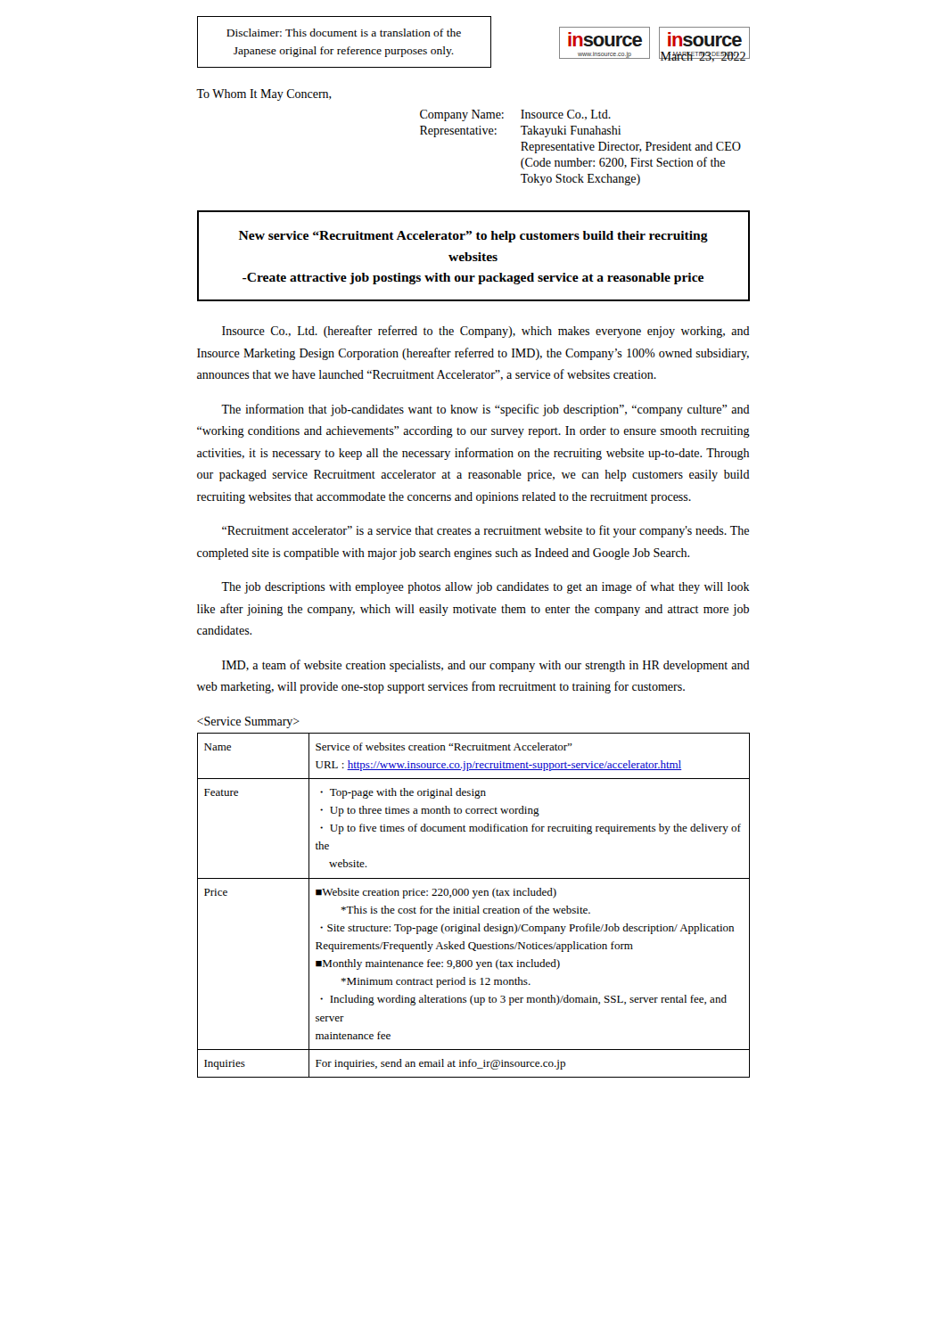insource www.insource.co.jp
insource - MARKETING DESIGN -
Disclaimer: This document is a translation of the Japanese original for reference purposes only.
March 23, 2022
To Whom It May Concern,
| Company Name: | Insource Co., Ltd. |
| Representative: | Takayuki Funahashi |
| | Representative Director, President and CEO |
| | (Code number: 6200, First Section of the |
| | Tokyo Stock Exchange) |
New service “Recruitment Accelerator” to help customers build their recruiting websites
-Create attractive job postings with our packaged service at a reasonable price
Insource Co., Ltd. (hereafter referred to the Company), which makes everyone enjoy working, and Insource Marketing Design Corporation (hereafter referred to IMD), the Company’s 100% owned subsidiary, announces that we have launched “Recruitment Accelerator”, a service of websites creation.
The information that job-candidates want to know is “specific job description”, “company culture” and “working conditions and achievements” according to our survey report. In order to ensure smooth recruiting activities, it is necessary to keep all the necessary information on the recruiting website up-to-date. Through our packaged service Recruitment accelerator at a reasonable price, we can help customers easily build recruiting websites that accommodate the concerns and opinions related to the recruitment process.
“Recruitment accelerator” is a service that creates a recruitment website to fit your company's needs. The completed site is compatible with major job search engines such as Indeed and Google Job Search.
The job descriptions with employee photos allow job candidates to get an image of what they will look like after joining the company, which will easily motivate them to enter the company and attract more job candidates.
IMD, a team of website creation specialists, and our company with our strength in HR development and web marketing, will provide one-stop support services from recruitment to training for customers.
<Service Summary>
| Name | Service of websites creation “Recruitment Accelerator” URL : https://www.insource.co.jp/recruitment-support-service/accelerator.html |
| Feature | ・ Top-page with the original design ・ Up to three times a month to correct wording ・ Up to five times of document modification for recruiting requirements by the delivery of the website. |
| Price | ■Website creation price: 220,000 yen (tax included) *This is the cost for the initial creation of the website. ・Site structure: Top-page (original design)/Company Profile/Job description/ Application Requirements/Frequently Asked Questions/Notices/application form ■Monthly maintenance fee: 9,800 yen (tax included) *Minimum contract period is 12 months. ・ Including wording alterations (up to 3 per month)/domain, SSL, server rental fee, and server maintenance fee |
| Inquiries | For inquiries, send an email at info_ir@insource.co.jp |